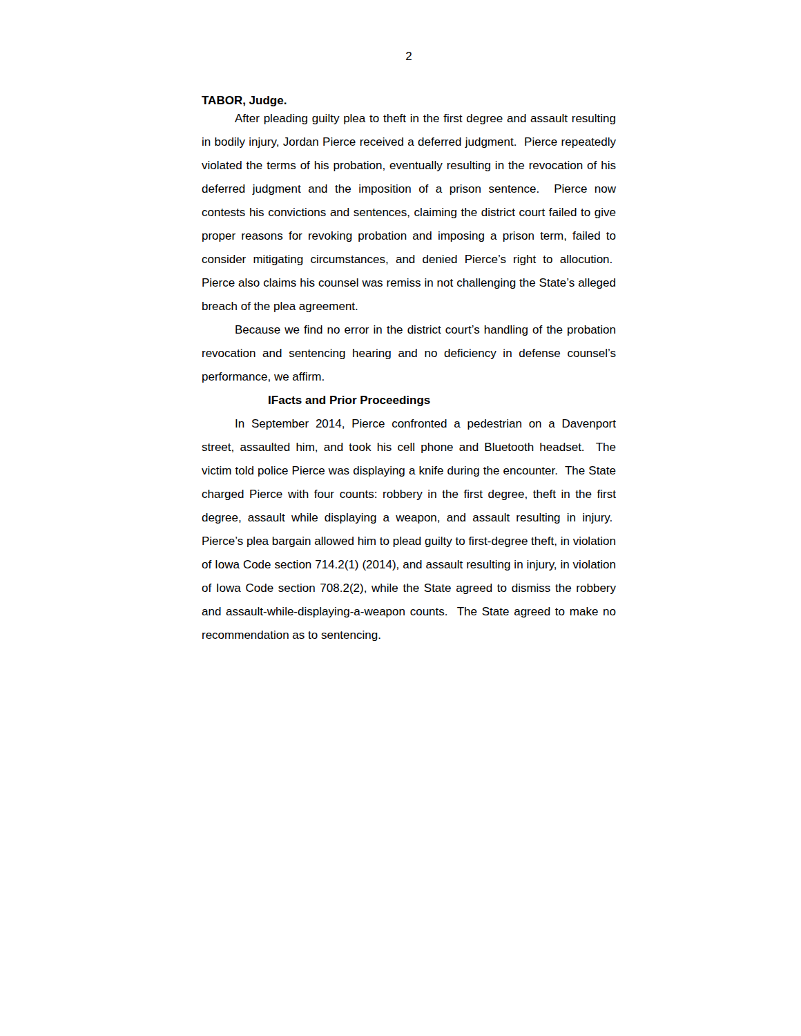2
TABOR, Judge.
After pleading guilty plea to theft in the first degree and assault resulting in bodily injury, Jordan Pierce received a deferred judgment. Pierce repeatedly violated the terms of his probation, eventually resulting in the revocation of his deferred judgment and the imposition of a prison sentence. Pierce now contests his convictions and sentences, claiming the district court failed to give proper reasons for revoking probation and imposing a prison term, failed to consider mitigating circumstances, and denied Pierce’s right to allocution. Pierce also claims his counsel was remiss in not challenging the State’s alleged breach of the plea agreement.
Because we find no error in the district court’s handling of the probation revocation and sentencing hearing and no deficiency in defense counsel’s performance, we affirm.
I. Facts and Prior Proceedings
In September 2014, Pierce confronted a pedestrian on a Davenport street, assaulted him, and took his cell phone and Bluetooth headset. The victim told police Pierce was displaying a knife during the encounter. The State charged Pierce with four counts: robbery in the first degree, theft in the first degree, assault while displaying a weapon, and assault resulting in injury. Pierce’s plea bargain allowed him to plead guilty to first-degree theft, in violation of Iowa Code section 714.2(1) (2014), and assault resulting in injury, in violation of Iowa Code section 708.2(2), while the State agreed to dismiss the robbery and assault-while-displaying-a-weapon counts. The State agreed to make no recommendation as to sentencing.